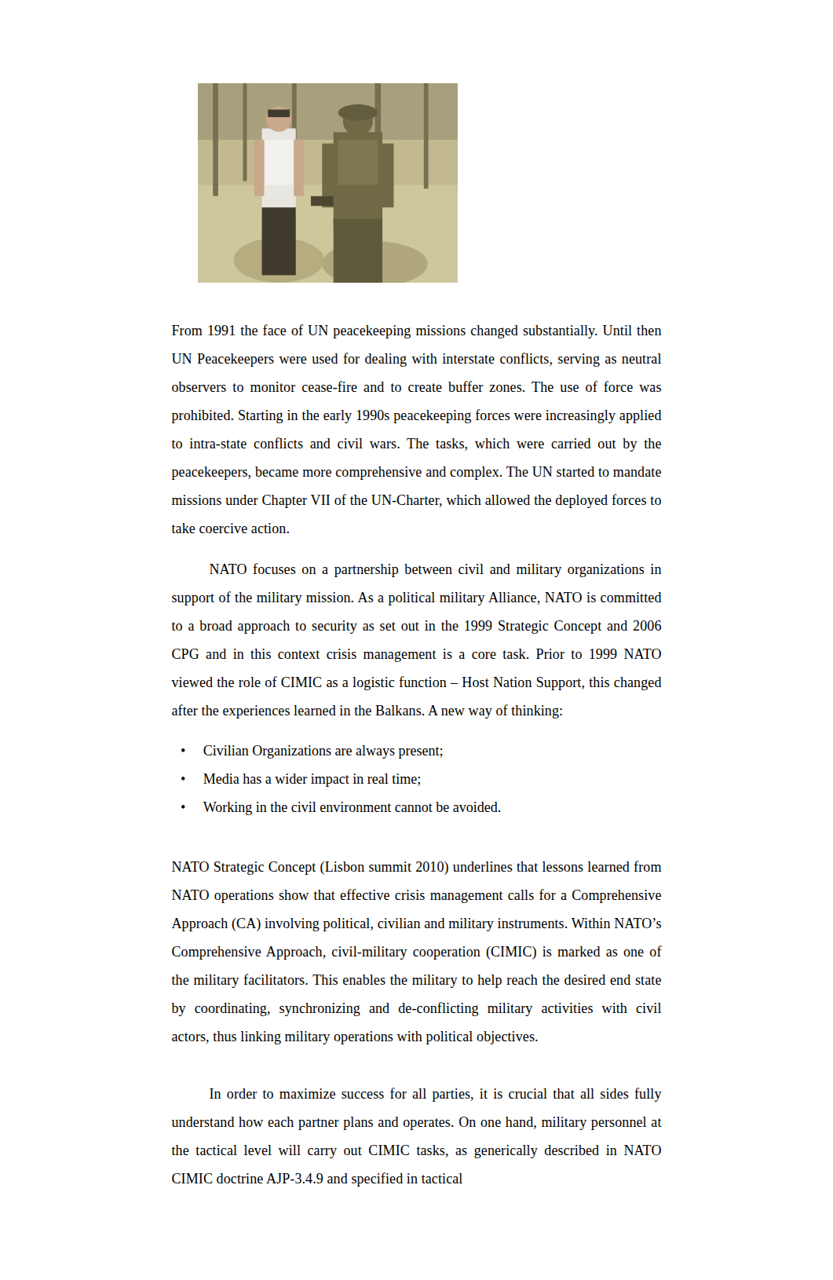From 1991 the face of UN peacekeeping missions changed substantially. Until then UN Peacekeepers were used for dealing with interstate conflicts, serving as neutral observers to monitor cease-fire and to create buffer zones. The use of force was prohibited. Starting in the early 1990s peacekeeping forces were increasingly applied to intra-state conflicts and civil wars. The tasks, which were carried out by the peacekeepers, became more comprehensive and complex. The UN started to mandate missions under Chapter VII of the UN-Charter, which allowed the deployed forces to take coercive action.
NATO focuses on a partnership between civil and military organizations in support of the military mission. As a political military Alliance, NATO is committed to a broad approach to security as set out in the 1999 Strategic Concept and 2006 CPG and in this context crisis management is a core task. Prior to 1999 NATO viewed the role of CIMIC as a logistic function – Host Nation Support, this changed after the experiences learned in the Balkans. A new way of thinking:
Civilian Organizations are always present;
Media has a wider impact in real time;
Working in the civil environment cannot be avoided.
NATO Strategic Concept (Lisbon summit 2010) underlines that lessons learned from NATO operations show that effective crisis management calls for a Comprehensive Approach (CA) involving political, civilian and military instruments. Within NATO’s Comprehensive Approach, civil-military cooperation (CIMIC) is marked as one of the military facilitators. This enables the military to help reach the desired end state by coordinating, synchronizing and de-conflicting military activities with civil actors, thus linking military operations with political objectives.
In order to maximize success for all parties, it is crucial that all sides fully understand how each partner plans and operates. On one hand, military personnel at the tactical level will carry out CIMIC tasks, as generically described in NATO CIMIC doctrine AJP-3.4.9 and specified in tactical